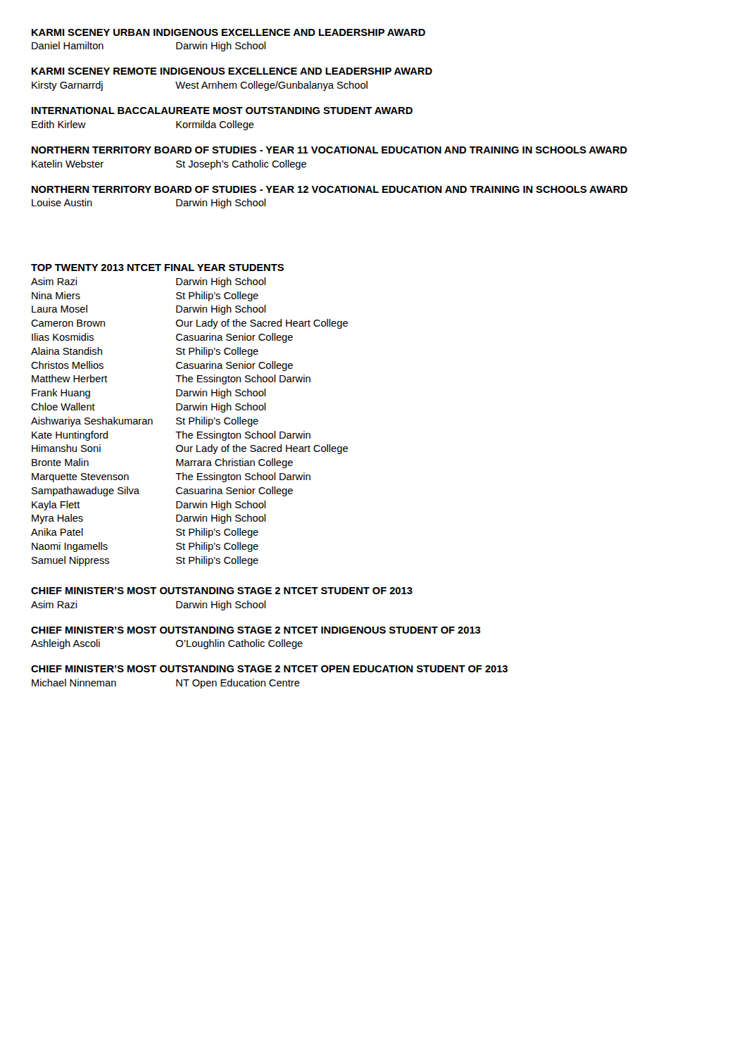Karmi Sceney Urban Indigenous Excellence and Leadership Award
Daniel Hamilton Darwin High School
Karmi Sceney Remote Indigenous Excellence and Leadership Award
Kirsty Garnarrdj West Arnhem College/Gunbalanya School
International Baccalaureate Most Outstanding Student Award
Edith Kirlew Kormilda College
Northern Territory Board of Studies - Year 11 Vocational Education and Training in Schools Award
Katelin Webster St Joseph’s Catholic College
Northern Territory Board of Studies - Year 12 Vocational Education and Training in Schools Award
Louise Austin Darwin High School
Top Twenty 2013 NTCET Final Year Students
Asim Razi Darwin High School
Nina Miers St Philip’s College
Laura Mosel Darwin High School
Cameron Brown Our Lady of the Sacred Heart College
Ilias Kosmidis Casuarina Senior College
Alaina Standish St Philip’s College
Christos Mellios Casuarina Senior College
Matthew Herbert The Essington School Darwin
Frank Huang Darwin High School
Chloe Wallent Darwin High School
Aishwariya Seshakumaran St Philip’s College
Kate Huntingford The Essington School Darwin
Himanshu Soni Our Lady of the Sacred Heart College
Bronte Malin Marrara Christian College
Marquette Stevenson The Essington School Darwin
Sampathawaduge Silva Casuarina Senior College
Kayla Flett Darwin High School
Myra Hales Darwin High School
Anika Patel St Philip’s College
Naomi Ingamells St Philip’s College
Samuel Nippress St Philip’s College
Chief Minister’s Most Outstanding Stage 2 NTCET Student of 2013
Asim Razi Darwin High School
Chief Minister’s Most Outstanding Stage 2 NTCET Indigenous Student of 2013
Ashleigh Ascoli O’Loughlin Catholic College
Chief Minister’s Most Outstanding Stage 2 NTCET Open Education Student of 2013
Michael Ninneman NT Open Education Centre